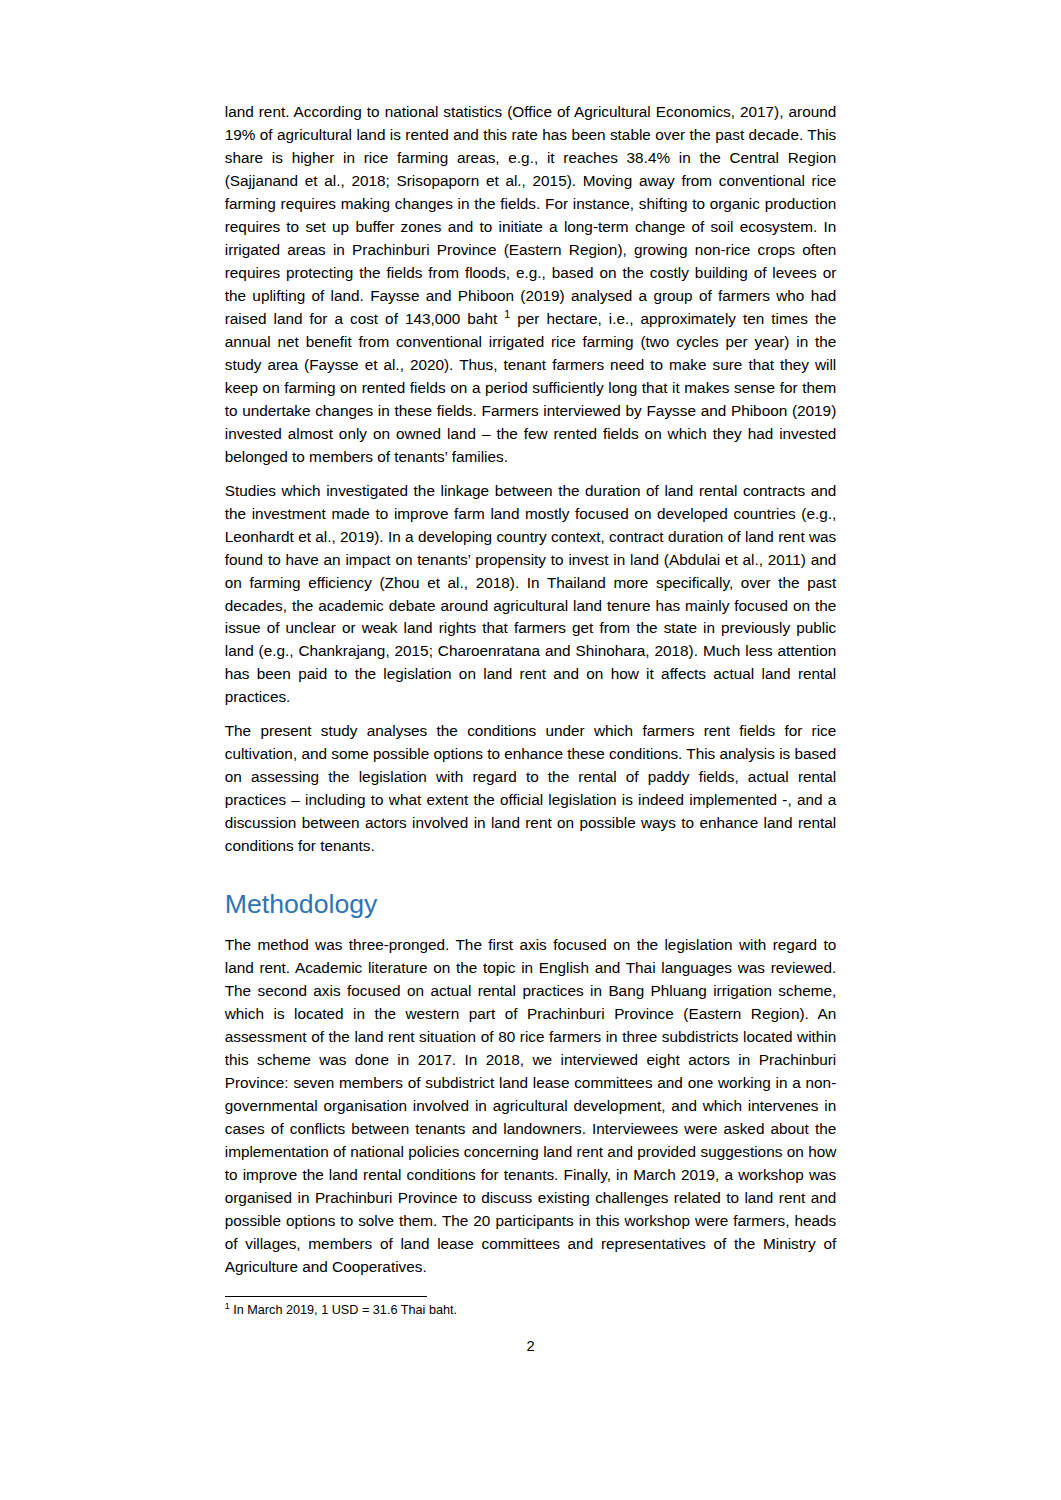land rent. According to national statistics (Office of Agricultural Economics, 2017), around 19% of agricultural land is rented and this rate has been stable over the past decade. This share is higher in rice farming areas, e.g., it reaches 38.4% in the Central Region (Sajjanand et al., 2018; Srisopaporn et al., 2015). Moving away from conventional rice farming requires making changes in the fields. For instance, shifting to organic production requires to set up buffer zones and to initiate a long-term change of soil ecosystem. In irrigated areas in Prachinburi Province (Eastern Region), growing non-rice crops often requires protecting the fields from floods, e.g., based on the costly building of levees or the uplifting of land. Faysse and Phiboon (2019) analysed a group of farmers who had raised land for a cost of 143,000 baht 1 per hectare, i.e., approximately ten times the annual net benefit from conventional irrigated rice farming (two cycles per year) in the study area (Faysse et al., 2020). Thus, tenant farmers need to make sure that they will keep on farming on rented fields on a period sufficiently long that it makes sense for them to undertake changes in these fields. Farmers interviewed by Faysse and Phiboon (2019) invested almost only on owned land – the few rented fields on which they had invested belonged to members of tenants’ families.
Studies which investigated the linkage between the duration of land rental contracts and the investment made to improve farm land mostly focused on developed countries (e.g., Leonhardt et al., 2019). In a developing country context, contract duration of land rent was found to have an impact on tenants’ propensity to invest in land (Abdulai et al., 2011) and on farming efficiency (Zhou et al., 2018). In Thailand more specifically, over the past decades, the academic debate around agricultural land tenure has mainly focused on the issue of unclear or weak land rights that farmers get from the state in previously public land (e.g., Chankrajang, 2015; Charoenratana and Shinohara, 2018). Much less attention has been paid to the legislation on land rent and on how it affects actual land rental practices.
The present study analyses the conditions under which farmers rent fields for rice cultivation, and some possible options to enhance these conditions. This analysis is based on assessing the legislation with regard to the rental of paddy fields, actual rental practices – including to what extent the official legislation is indeed implemented -, and a discussion between actors involved in land rent on possible ways to enhance land rental conditions for tenants.
Methodology
The method was three-pronged. The first axis focused on the legislation with regard to land rent. Academic literature on the topic in English and Thai languages was reviewed. The second axis focused on actual rental practices in Bang Phluang irrigation scheme, which is located in the western part of Prachinburi Province (Eastern Region). An assessment of the land rent situation of 80 rice farmers in three subdistricts located within this scheme was done in 2017. In 2018, we interviewed eight actors in Prachinburi Province: seven members of subdistrict land lease committees and one working in a non-governmental organisation involved in agricultural development, and which intervenes in cases of conflicts between tenants and landowners. Interviewees were asked about the implementation of national policies concerning land rent and provided suggestions on how to improve the land rental conditions for tenants. Finally, in March 2019, a workshop was organised in Prachinburi Province to discuss existing challenges related to land rent and possible options to solve them. The 20 participants in this workshop were farmers, heads of villages, members of land lease committees and representatives of the Ministry of Agriculture and Cooperatives.
1 In March 2019, 1 USD = 31.6 Thai baht.
2